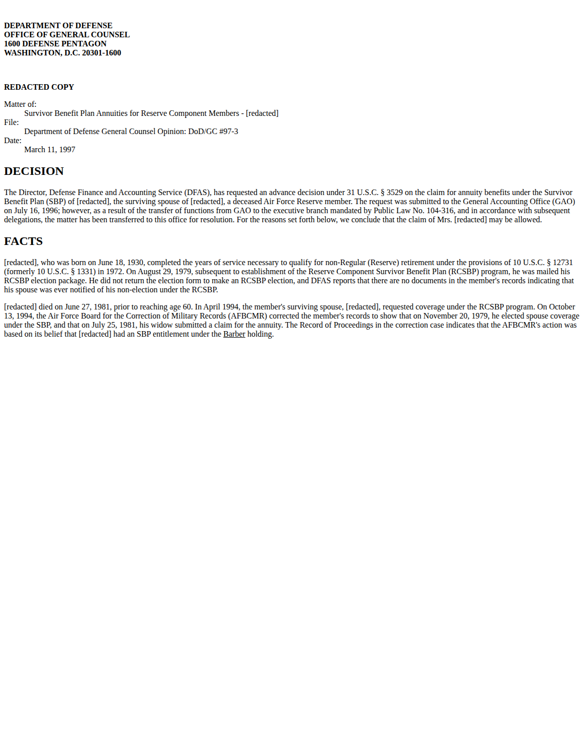DEPARTMENT OF DEFENSE
OFFICE OF GENERAL COUNSEL
1600 DEFENSE PENTAGON
WASHINGTON, D.C. 20301-1600
REDACTED COPY
Matter of:
Survivor Benefit Plan Annuities for Reserve Component Members - [redacted]
File:
Department of Defense General Counsel Opinion: DoD/GC #97-3
Date:
March 11, 1997
DECISION
The Director, Defense Finance and Accounting Service (DFAS), has requested an advance decision under 31 U.S.C. § 3529 on the claim for annuity benefits under the Survivor Benefit Plan (SBP) of [redacted], the surviving spouse of [redacted], a deceased Air Force Reserve member. The request was submitted to the General Accounting Office (GAO) on July 16, 1996; however, as a result of the transfer of functions from GAO to the executive branch mandated by Public Law No. 104-316, and in accordance with subsequent delegations, the matter has been transferred to this office for resolution. For the reasons set forth below, we conclude that the claim of Mrs. [redacted] may be allowed.
FACTS
[redacted], who was born on June 18, 1930, completed the years of service necessary to qualify for non-Regular (Reserve) retirement under the provisions of 10 U.S.C. § 12731 (formerly 10 U.S.C. § 1331) in 1972. On August 29, 1979, subsequent to establishment of the Reserve Component Survivor Benefit Plan (RCSBP) program, he was mailed his RCSBP election package. He did not return the election form to make an RCSBP election, and DFAS reports that there are no documents in the member's records indicating that his spouse was ever notified of his non-election under the RCSBP.
[redacted] died on June 27, 1981, prior to reaching age 60. In April 1994, the member's surviving spouse, [redacted], requested coverage under the RCSBP program. On October 13, 1994, the Air Force Board for the Correction of Military Records (AFBCMR) corrected the member's records to show that on November 20, 1979, he elected spouse coverage under the SBP, and that on July 25, 1981, his widow submitted a claim for the annuity. The Record of Proceedings in the correction case indicates that the AFBCMR's action was based on its belief that [redacted] had an SBP entitlement under the Barber holding.